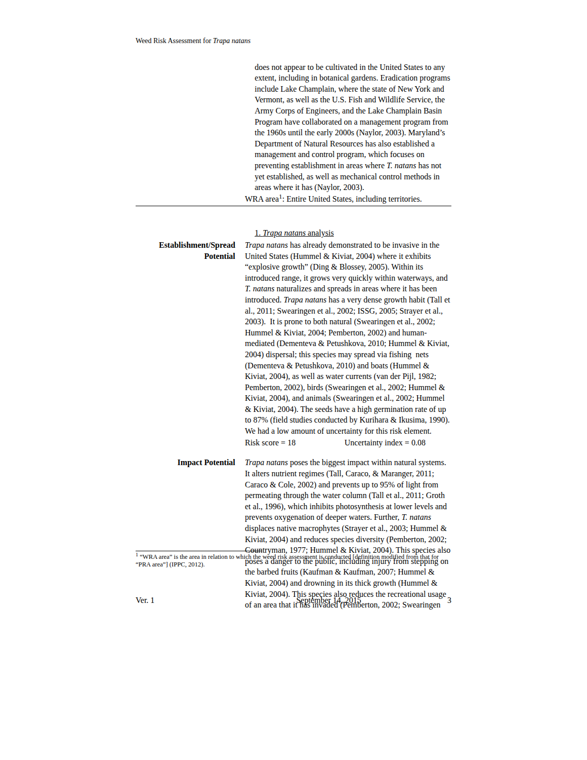Weed Risk Assessment for Trapa natans
does not appear to be cultivated in the United States to any extent, including in botanical gardens. Eradication programs include Lake Champlain, where the state of New York and Vermont, as well as the U.S. Fish and Wildlife Service, the Army Corps of Engineers, and the Lake Champlain Basin Program have collaborated on a management program from the 1960s until the early 2000s (Naylor, 2003). Maryland’s Department of Natural Resources has also established a management and control program, which focuses on preventing establishment in areas where T. natans has not yet established, as well as mechanical control methods in areas where it has (Naylor, 2003).
WRA area1: Entire United States, including territories.
1. Trapa natans analysis
Establishment/Spread Potential
Trapa natans has already demonstrated to be invasive in the United States (Hummel & Kiviat, 2004) where it exhibits “explosive growth” (Ding & Blossey, 2005). Within its introduced range, it grows very quickly within waterways, and T. natans naturalizes and spreads in areas where it has been introduced. Trapa natans has a very dense growth habit (Tall et al., 2011; Swearingen et al., 2002; ISSG, 2005; Strayer et al., 2003). It is prone to both natural (Swearingen et al., 2002; Hummel & Kiviat, 2004; Pemberton, 2002) and human-mediated (Dementeva & Petushkova, 2010; Hummel & Kiviat, 2004) dispersal; this species may spread via fishing nets (Dementeva & Petushkova, 2010) and boats (Hummel & Kiviat, 2004), as well as water currents (van der Pijl, 1982; Pemberton, 2002), birds (Swearingen et al., 2002; Hummel & Kiviat, 2004), and animals (Swearingen et al., 2002; Hummel & Kiviat, 2004). The seeds have a high germination rate of up to 87% (field studies conducted by Kurihara & Ikusima, 1990). We had a low amount of uncertainty for this risk element.
Risk score = 18 Uncertainty index = 0.08
Impact Potential
Trapa natans poses the biggest impact within natural systems. It alters nutrient regimes (Tall, Caraco, & Maranger, 2011; Caraco & Cole, 2002) and prevents up to 95% of light from permeating through the water column (Tall et al., 2011; Groth et al., 1996), which inhibits photosynthesis at lower levels and prevents oxygenation of deeper waters. Further, T. natans displaces native macrophytes (Strayer et al., 2003; Hummel & Kiviat, 2004) and reduces species diversity (Pemberton, 2002; Countryman, 1977; Hummel & Kiviat, 2004). This species also poses a danger to the public, including injury from stepping on the barbed fruits (Kaufman & Kaufman, 2007; Hummel & Kiviat, 2004) and drowning in its thick growth (Hummel & Kiviat, 2004). This species also reduces the recreational usage of an area that it has invaded (Pemberton, 2002; Swearingen
1 “WRA area” is the area in relation to which the weed risk assessment is conducted [definition modified from that for “PRA area”] (IPPC, 2012).
Ver. 1 September 14, 2015 3